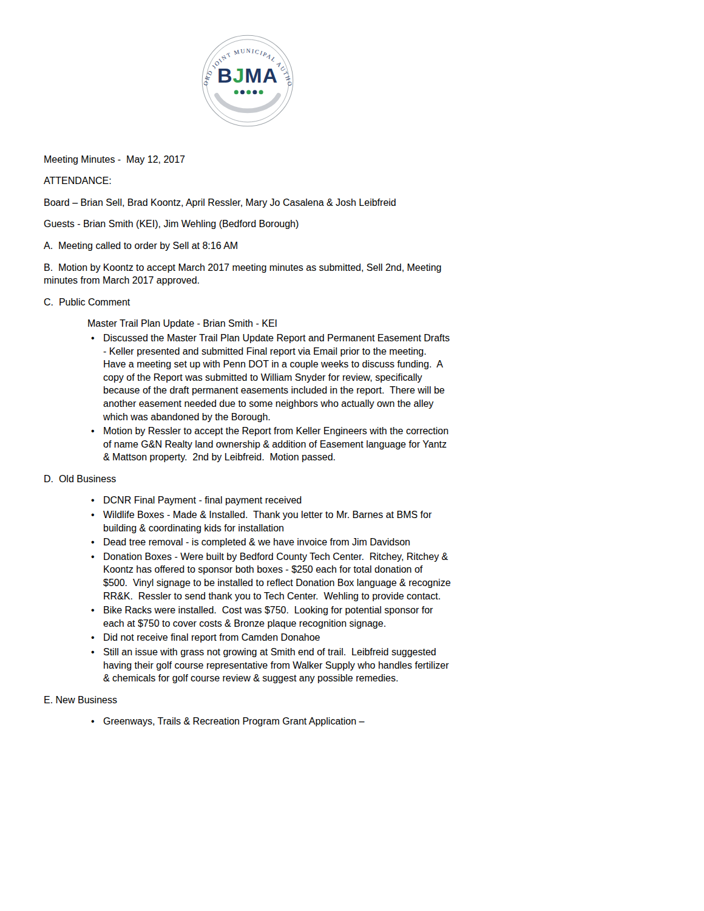BEDFORD JOINT MUNICIPAL AUTHORITY BJMA
Meeting Minutes - May 12, 2017
ATTENDANCE:
Board – Brian Sell, Brad Koontz, April Ressler, Mary Jo Casalena & Josh Leibfreid
Guests - Brian Smith (KEI), Jim Wehling (Bedford Borough)
A. Meeting called to order by Sell at 8:16 AM
B. Motion by Koontz to accept March 2017 meeting minutes as submitted, Sell 2nd, Meeting minutes from March 2017 approved.
C. Public Comment
Master Trail Plan Update - Brian Smith - KEI
Discussed the Master Trail Plan Update Report and Permanent Easement Drafts - Keller presented and submitted Final report via Email prior to the meeting. Have a meeting set up with Penn DOT in a couple weeks to discuss funding. A copy of the Report was submitted to William Snyder for review, specifically because of the draft permanent easements included in the report. There will be another easement needed due to some neighbors who actually own the alley which was abandoned by the Borough.
Motion by Ressler to accept the Report from Keller Engineers with the correction of name G&N Realty land ownership & addition of Easement language for Yantz & Mattson property. 2nd by Leibfreid. Motion passed.
D. Old Business
DCNR Final Payment - final payment received
Wildlife Boxes - Made & Installed. Thank you letter to Mr. Barnes at BMS for building & coordinating kids for installation
Dead tree removal - is completed & we have invoice from Jim Davidson
Donation Boxes - Were built by Bedford County Tech Center. Ritchey, Ritchey & Koontz has offered to sponsor both boxes - $250 each for total donation of $500. Vinyl signage to be installed to reflect Donation Box language & recognize RR&K. Ressler to send thank you to Tech Center. Wehling to provide contact.
Bike Racks were installed. Cost was $750. Looking for potential sponsor for each at $750 to cover costs & Bronze plaque recognition signage.
Did not receive final report from Camden Donahoe
Still an issue with grass not growing at Smith end of trail. Leibfreid suggested having their golf course representative from Walker Supply who handles fertilizer & chemicals for golf course review & suggest any possible remedies.
E. New Business
Greenways, Trails & Recreation Program Grant Application –